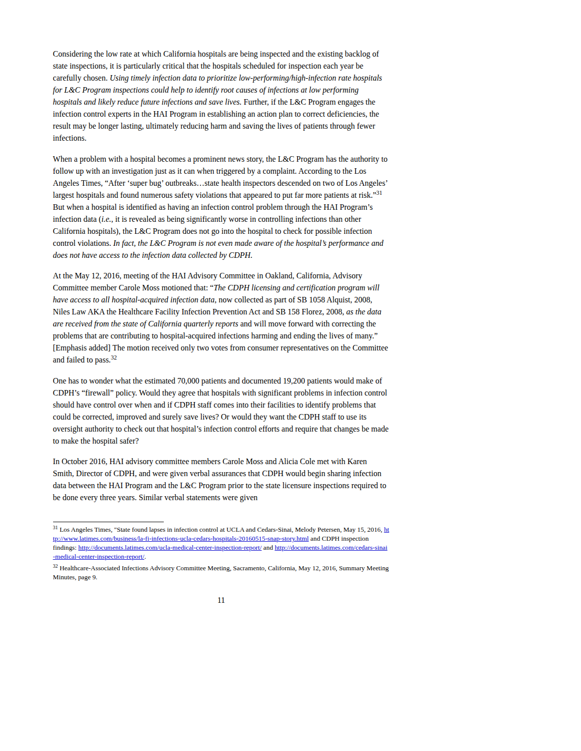Considering the low rate at which California hospitals are being inspected and the existing backlog of state inspections, it is particularly critical that the hospitals scheduled for inspection each year be carefully chosen. Using timely infection data to prioritize low-performing/high-infection rate hospitals for L&C Program inspections could help to identify root causes of infections at low performing hospitals and likely reduce future infections and save lives. Further, if the L&C Program engages the infection control experts in the HAI Program in establishing an action plan to correct deficiencies, the result may be longer lasting, ultimately reducing harm and saving the lives of patients through fewer infections.
When a problem with a hospital becomes a prominent news story, the L&C Program has the authority to follow up with an investigation just as it can when triggered by a complaint. According to the Los Angeles Times, “After ‘super bug’ outbreaks…state health inspectors descended on two of Los Angeles’ largest hospitals and found numerous safety violations that appeared to put far more patients at risk.”31 But when a hospital is identified as having an infection control problem through the HAI Program’s infection data (i.e., it is revealed as being significantly worse in controlling infections than other California hospitals), the L&C Program does not go into the hospital to check for possible infection control violations. In fact, the L&C Program is not even made aware of the hospital’s performance and does not have access to the infection data collected by CDPH.
At the May 12, 2016, meeting of the HAI Advisory Committee in Oakland, California, Advisory Committee member Carole Moss motioned that: “The CDPH licensing and certification program will have access to all hospital-acquired infection data, now collected as part of SB 1058 Alquist, 2008, Niles Law AKA the Healthcare Facility Infection Prevention Act and SB 158 Florez, 2008, as the data are received from the state of California quarterly reports and will move forward with correcting the problems that are contributing to hospital-acquired infections harming and ending the lives of many.” [Emphasis added] The motion received only two votes from consumer representatives on the Committee and failed to pass.32
One has to wonder what the estimated 70,000 patients and documented 19,200 patients would make of CDPH’s “firewall” policy. Would they agree that hospitals with significant problems in infection control should have control over when and if CDPH staff comes into their facilities to identify problems that could be corrected, improved and surely save lives? Or would they want the CDPH staff to use its oversight authority to check out that hospital’s infection control efforts and require that changes be made to make the hospital safer?
In October 2016, HAI advisory committee members Carole Moss and Alicia Cole met with Karen Smith, Director of CDPH, and were given verbal assurances that CDPH would begin sharing infection data between the HAI Program and the L&C Program prior to the state licensure inspections required to be done every three years. Similar verbal statements were given
31 Los Angeles Times, "State found lapses in infection control at UCLA and Cedars-Sinai, Melody Petersen, May 15, 2016, http://www.latimes.com/business/la-fi-infections-ucla-cedars-hospitals-20160515-snap-story.html and CDPH inspection findings: http://documents.latimes.com/ucla-medical-center-inspection-report/ and http://documents.latimes.com/cedars-sinai-medical-center-inspection-report/.
32 Healthcare-Associated Infections Advisory Committee Meeting, Sacramento, California, May 12, 2016, Summary Meeting Minutes, page 9.
11